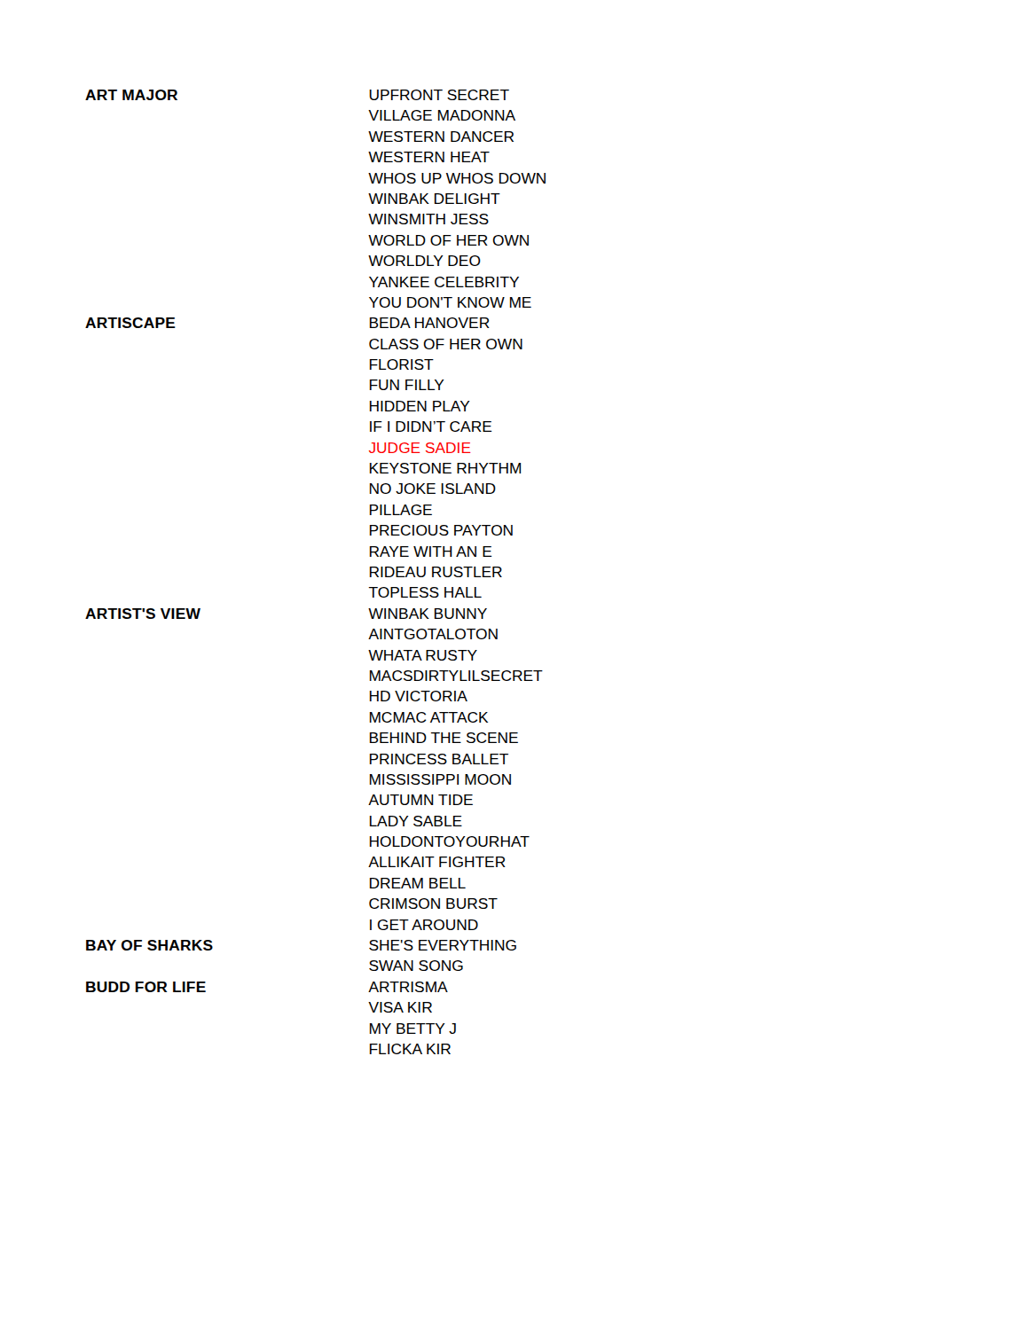| ART MAJOR | UPFRONT SECRET |
| | VILLAGE MADONNA |
| | WESTERN DANCER |
| | WESTERN HEAT |
| | WHOS UP WHOS DOWN |
| | WINBAK DELIGHT |
| | WINSMITH JESS |
| | WORLD OF HER OWN |
| | WORLDLY DEO |
| | YANKEE CELEBRITY |
| | YOU DON'T KNOW ME |
| ARTISCAPE | BEDA HANOVER |
| | CLASS OF HER OWN |
| | FLORIST |
| | FUN FILLY |
| | HIDDEN PLAY |
| | IF I DIDN’T CARE |
| | JUDGE SADIE |
| | KEYSTONE RHYTHM |
| | NO JOKE ISLAND |
| | PILLAGE |
| | PRECIOUS PAYTON |
| | RAYE WITH AN E |
| | RIDEAU RUSTLER |
| | TOPLESS HALL |
| ARTIST'S VIEW | WINBAK BUNNY |
| | AINTGOTALOTON |
| | WHATA RUSTY |
| | MACSDIRTYLILSECRET |
| | HD VICTORIA |
| | MCMAC ATTACK |
| | BEHIND THE SCENE |
| | PRINCESS BALLET |
| | MISSISSIPPI MOON |
| | AUTUMN TIDE |
| | LADY SABLE |
| | HOLDONTOYOURHAT |
| | ALLIKAIT FIGHTER |
| | DREAM BELL |
| | CRIMSON BURST |
| | I GET AROUND |
| BAY OF SHARKS | SHE'S EVERYTHING |
| | SWAN SONG |
| BUDD FOR LIFE | ARTRISMA |
| | VISA KIR |
| | MY BETTY J |
| | FLICKA KIR |